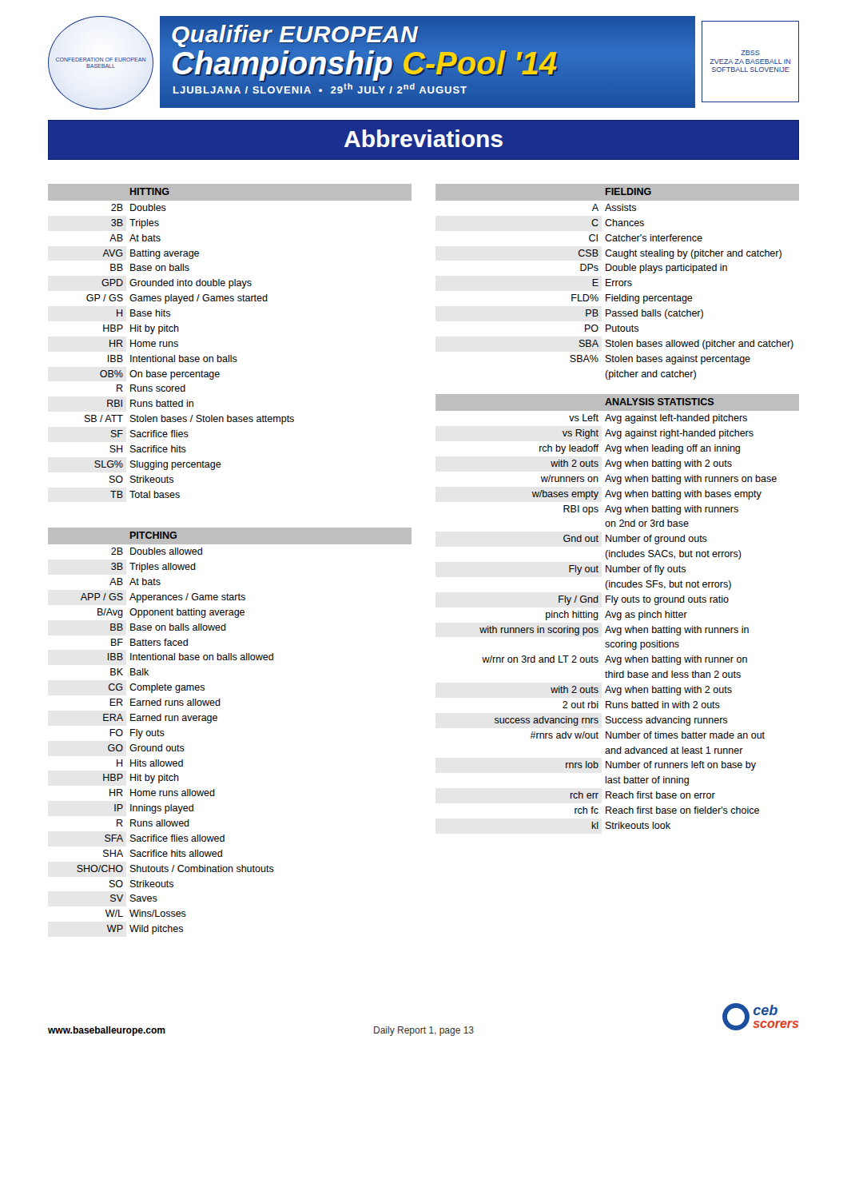CONFEDERATION OF EUROPEAN BASEBALL
Qualifier EUROPEAN
Championship C-Pool '14
LJUBLJANA / SLOVENIA • 29th JULY / 2nd AUGUST
ZBSS
ZVEZA ZA BASEBALL IN SOFTBALL SLOVENIJE
Abbreviations
| | HITTING |
| 2B | Doubles |
| 3B | Triples |
| AB | At bats |
| AVG | Batting average |
| BB | Base on balls |
| GPD | Grounded into double plays |
| GP / GS | Games played / Games started |
| H | Base hits |
| HBP | Hit by pitch |
| HR | Home runs |
| IBB | Intentional base on balls |
| OB% | On base percentage |
| R | Runs scored |
| RBI | Runs batted in |
| SB / ATT | Stolen bases / Stolen bases attempts |
| SF | Sacrifice flies |
| SH | Sacrifice hits |
| SLG% | Slugging percentage |
| SO | Strikeouts |
| TB | Total bases |
| | PITCHING |
| 2B | Doubles allowed |
| 3B | Triples allowed |
| AB | At bats |
| APP / GS | Apperances / Game starts |
| B/Avg | Opponent batting average |
| BB | Base on balls allowed |
| BF | Batters faced |
| IBB | Intentional base on balls allowed |
| BK | Balk |
| CG | Complete games |
| ER | Earned runs allowed |
| ERA | Earned run average |
| FO | Fly outs |
| GO | Ground outs |
| H | Hits allowed |
| HBP | Hit by pitch |
| HR | Home runs allowed |
| IP | Innings played |
| R | Runs allowed |
| SFA | Sacrifice flies allowed |
| SHA | Sacrifice hits allowed |
| SHO/CHO | Shutouts / Combination shutouts |
| SO | Strikeouts |
| SV | Saves |
| W/L | Wins/Losses |
| WP | Wild pitches |
| | FIELDING |
| A | Assists |
| C | Chances |
| CI | Catcher's interference |
| CSB | Caught stealing by (pitcher and catcher) |
| DPs | Double plays participated in |
| E | Errors |
| FLD% | Fielding percentage |
| PB | Passed balls (catcher) |
| PO | Putouts |
| SBA | Stolen bases allowed (pitcher and catcher) |
| SBA% | Stolen bases against percentage |
| | (pitcher and catcher) |
| | ANALYSIS STATISTICS |
| vs Left | Avg against left-handed pitchers |
| vs Right | Avg against right-handed pitchers |
| rch by leadoff | Avg when leading off an inning |
| with 2 outs | Avg when batting with 2 outs |
| w/runners on | Avg when batting with runners on base |
| w/bases empty | Avg when batting with bases empty |
| RBI ops | Avg when batting with runners |
| | on 2nd or 3rd base |
| Gnd out | Number of ground outs |
| | (includes SACs, but not errors) |
| Fly out | Number of fly outs |
| | (incudes SFs, but not errors) |
| Fly / Gnd | Fly outs to ground outs ratio |
| pinch hitting | Avg as pinch hitter |
| with runners in scoring pos | Avg when batting with runners in |
| | scoring positions |
| w/rnr on 3rd and LT 2 outs | Avg when batting with runner on |
| | third base and less than 2 outs |
| with 2 outs | Avg when batting with 2 outs |
| 2 out rbi | Runs batted in with 2 outs |
| success advancing rnrs | Success advancing runners |
| #rnrs adv w/out | Number of times batter made an out |
| | and advanced at least 1 runner |
| rnrs lob | Number of runners left on base by |
| | last batter of inning |
| rch err | Reach first base on error |
| rch fc | Reach first base on fielder's choice |
| kl | Strikeouts look |
www.baseballeurope.com
Daily Report 1, page 13
ceb
scorers